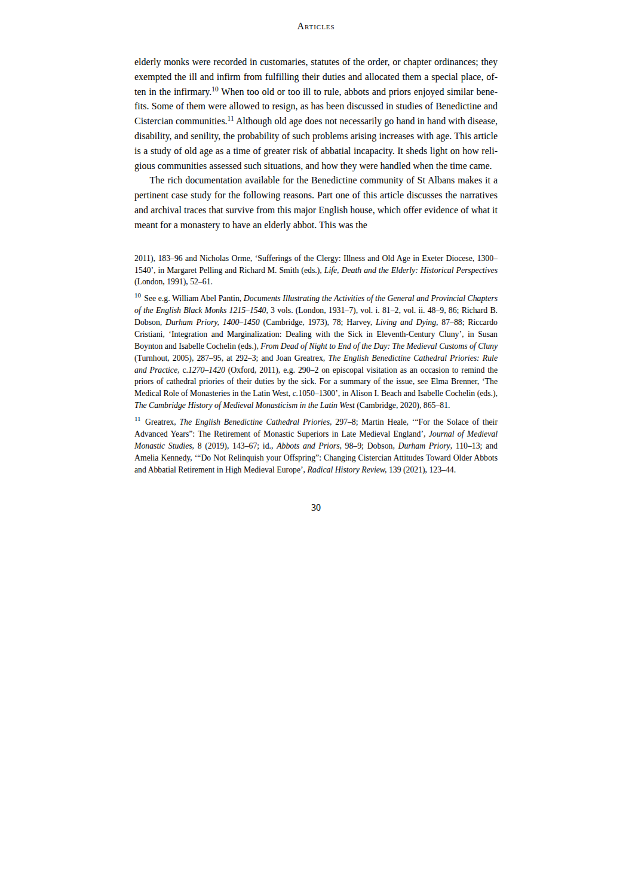Articles
elderly monks were recorded in customaries, statutes of the order, or chapter ordinances; they exempted the ill and infirm from fulfilling their duties and allocated them a special place, often in the infirmary.10 When too old or too ill to rule, abbots and priors enjoyed similar benefits. Some of them were allowed to resign, as has been discussed in studies of Benedictine and Cistercian communities.11 Although old age does not necessarily go hand in hand with disease, disability, and senility, the probability of such problems arising increases with age. This article is a study of old age as a time of greater risk of abbatial incapacity. It sheds light on how religious communities assessed such situations, and how they were handled when the time came.
The rich documentation available for the Benedictine community of St Albans makes it a pertinent case study for the following reasons. Part one of this article discusses the narratives and archival traces that survive from this major English house, which offer evidence of what it meant for a monastery to have an elderly abbot. This was the
2011), 183–96 and Nicholas Orme, ‘Sufferings of the Clergy: Illness and Old Age in Exeter Diocese, 1300–1540’, in Margaret Pelling and Richard M. Smith (eds.), Life, Death and the Elderly: Historical Perspectives (London, 1991), 52–61.
10 See e.g. William Abel Pantin, Documents Illustrating the Activities of the General and Provincial Chapters of the English Black Monks 1215–1540, 3 vols. (London, 1931–7), vol. i. 81–2, vol. ii. 48–9, 86; Richard B. Dobson, Durham Priory, 1400–1450 (Cambridge, 1973), 78; Harvey, Living and Dying, 87–88; Riccardo Cristiani, ‘Integration and Marginalization: Dealing with the Sick in Eleventh-Century Cluny’, in Susan Boynton and Isabelle Cochelin (eds.), From Dead of Night to End of the Day: The Medieval Customs of Cluny (Turnhout, 2005), 287–95, at 292–3; and Joan Greatrex, The English Benedictine Cathedral Priories: Rule and Practice, c.1270–1420 (Oxford, 2011), e.g. 290–2 on episcopal visitation as an occasion to remind the priors of cathedral priories of their duties by the sick. For a summary of the issue, see Elma Brenner, ‘The Medical Role of Monasteries in the Latin West, c. 1050–1300’, in Alison I. Beach and Isabelle Cochelin (eds.), The Cambridge History of Medieval Monasticism in the Latin West (Cambridge, 2020), 865–81.
11 Greatrex, The English Benedictine Cathedral Priories, 297–8; Martin Heale, ‘“For the Solace of their Advanced Years”: The Retirement of Monastic Superiors in Late Medieval England’, Journal of Medieval Monastic Studies, 8 (2019), 143–67; id., Abbots and Priors, 98–9; Dobson, Durham Priory, 110–13; and Amelia Kennedy, ‘“Do Not Relinquish your Offspring”: Changing Cistercian Attitudes Toward Older Abbots and Abbatial Retirement in High Medieval Europe’, Radical History Review, 139 (2021), 123–44.
30